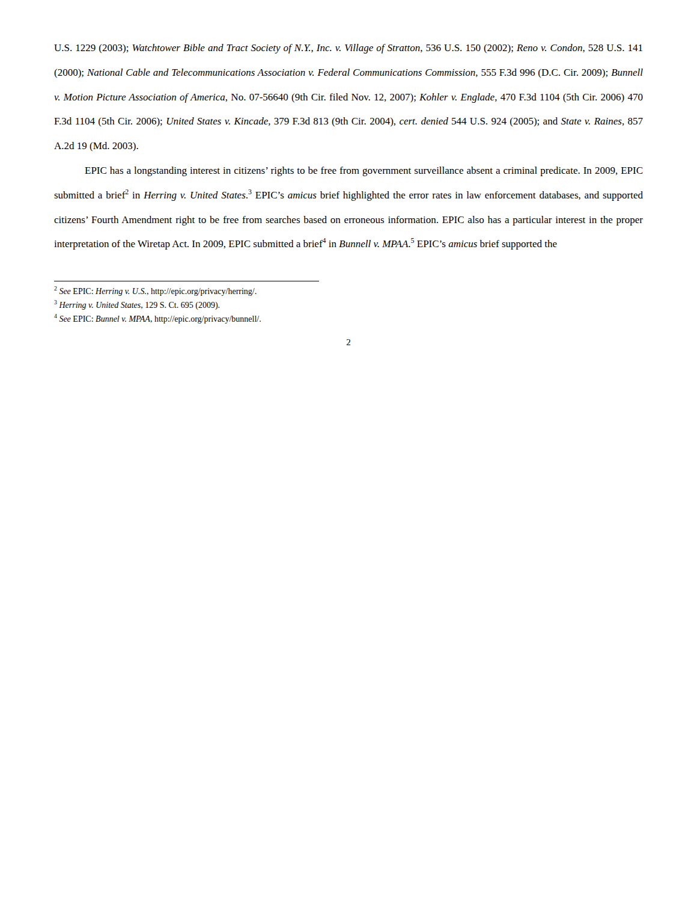U.S. 1229 (2003); Watchtower Bible and Tract Society of N.Y., Inc. v. Village of Stratton, 536 U.S. 150 (2002); Reno v. Condon, 528 U.S. 141 (2000); National Cable and Telecommunications Association v. Federal Communications Commission, 555 F.3d 996 (D.C. Cir. 2009); Bunnell v. Motion Picture Association of America, No. 07-56640 (9th Cir. filed Nov. 12, 2007); Kohler v. Englade, 470 F.3d 1104 (5th Cir. 2006) 470 F.3d 1104 (5th Cir. 2006); United States v. Kincade, 379 F.3d 813 (9th Cir. 2004), cert. denied 544 U.S. 924 (2005); and State v. Raines, 857 A.2d 19 (Md. 2003).
EPIC has a longstanding interest in citizens’ rights to be free from government surveillance absent a criminal predicate. In 2009, EPIC submitted a brief2 in Herring v. United States.3 EPIC’s amicus brief highlighted the error rates in law enforcement databases, and supported citizens’ Fourth Amendment right to be free from searches based on erroneous information. EPIC also has a particular interest in the proper interpretation of the Wiretap Act. In 2009, EPIC submitted a brief4 in Bunnell v. MPAA.5 EPIC’s amicus brief supported the
2 See EPIC: Herring v. U.S., http://epic.org/privacy/herring/.
3 Herring v. United States, 129 S. Ct. 695 (2009).
4 See EPIC: Bunnel v. MPAA, http://epic.org/privacy/bunnell/.
2